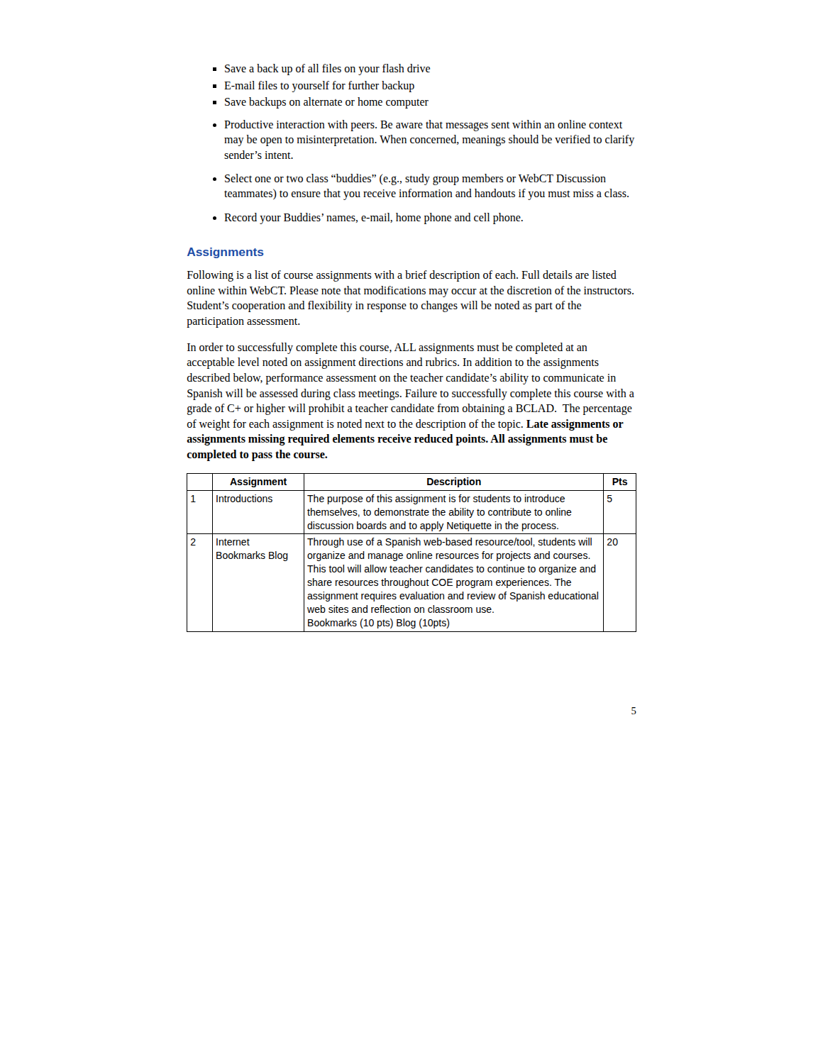Save a back up of all files on your flash drive
E-mail files to yourself for further backup
Save backups on alternate or home computer
Productive interaction with peers. Be aware that messages sent within an online context may be open to misinterpretation. When concerned, meanings should be verified to clarify sender’s intent.
Select one or two class “buddies” (e.g., study group members or WebCT Discussion teammates) to ensure that you receive information and handouts if you must miss a class.
Record your Buddies’ names, e-mail, home phone and cell phone.
Assignments
Following is a list of course assignments with a brief description of each. Full details are listed online within WebCT. Please note that modifications may occur at the discretion of the instructors. Student’s cooperation and flexibility in response to changes will be noted as part of the participation assessment.
In order to successfully complete this course, ALL assignments must be completed at an acceptable level noted on assignment directions and rubrics. In addition to the assignments described below, performance assessment on the teacher candidate’s ability to communicate in Spanish will be assessed during class meetings. Failure to successfully complete this course with a grade of C+ or higher will prohibit a teacher candidate from obtaining a BCLAD. The percentage of weight for each assignment is noted next to the description of the topic. Late assignments or assignments missing required elements receive reduced points. All assignments must be completed to pass the course.
| | Assignment | Description | Pts |
| --- | --- | --- | --- |
| 1 | Introductions | The purpose of this assignment is for students to introduce themselves, to demonstrate the ability to contribute to online discussion boards and to apply Netiquette in the process. | 5 |
| 2 | Internet Bookmarks Blog | Through use of a Spanish web-based resource/tool, students will organize and manage online resources for projects and courses. This tool will allow teacher candidates to continue to organize and share resources throughout COE program experiences. The assignment requires evaluation and review of Spanish educational web sites and reflection on classroom use. Bookmarks (10 pts) Blog (10pts) | 20 |
5